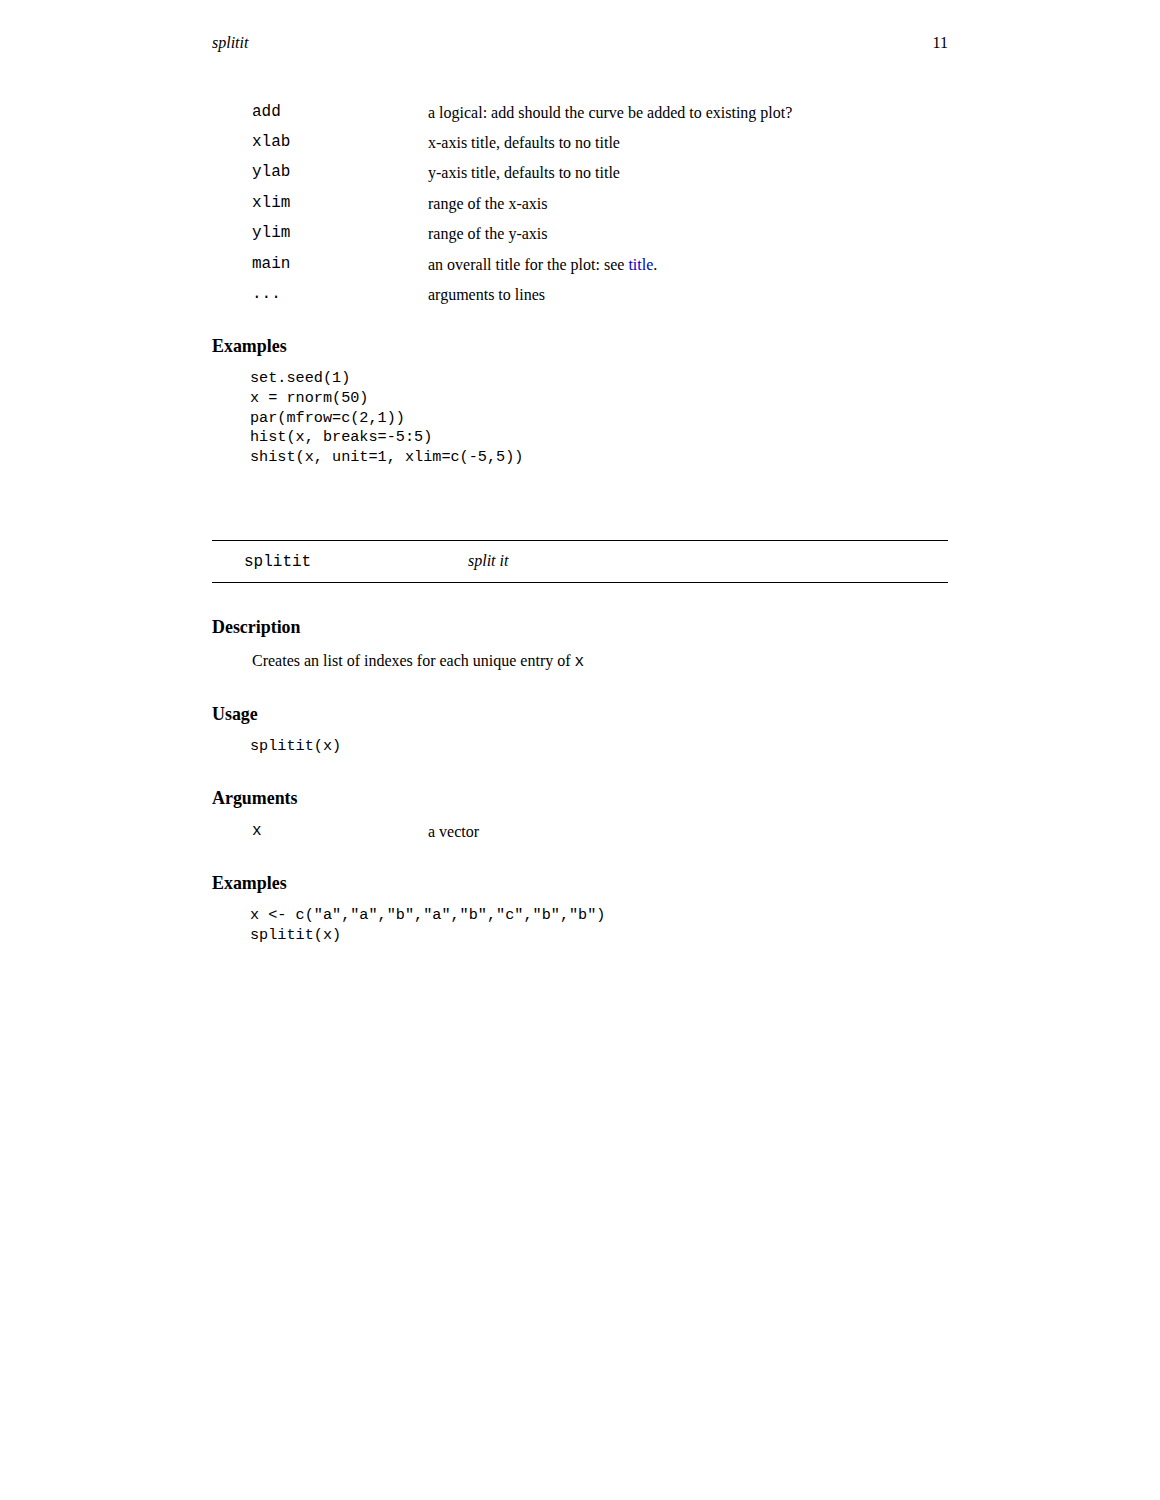splitit 11
add
a logical: add should the curve be added to existing plot?
xlab
x-axis title, defaults to no title
ylab
y-axis title, defaults to no title
xlim
range of the x-axis
ylim
range of the y-axis
main
an overall title for the plot: see title.
...
arguments to lines
Examples
set.seed(1)
x = rnorm(50)
par(mfrow=c(2,1))
hist(x, breaks=-5:5)
shist(x, unit=1, xlim=c(-5,5))
splitit split it
Description
Creates an list of indexes for each unique entry of x
Usage
splitit(x)
Arguments
x
a vector
Examples
x <- c("a","a","b","a","b","c","b","b")
splitit(x)